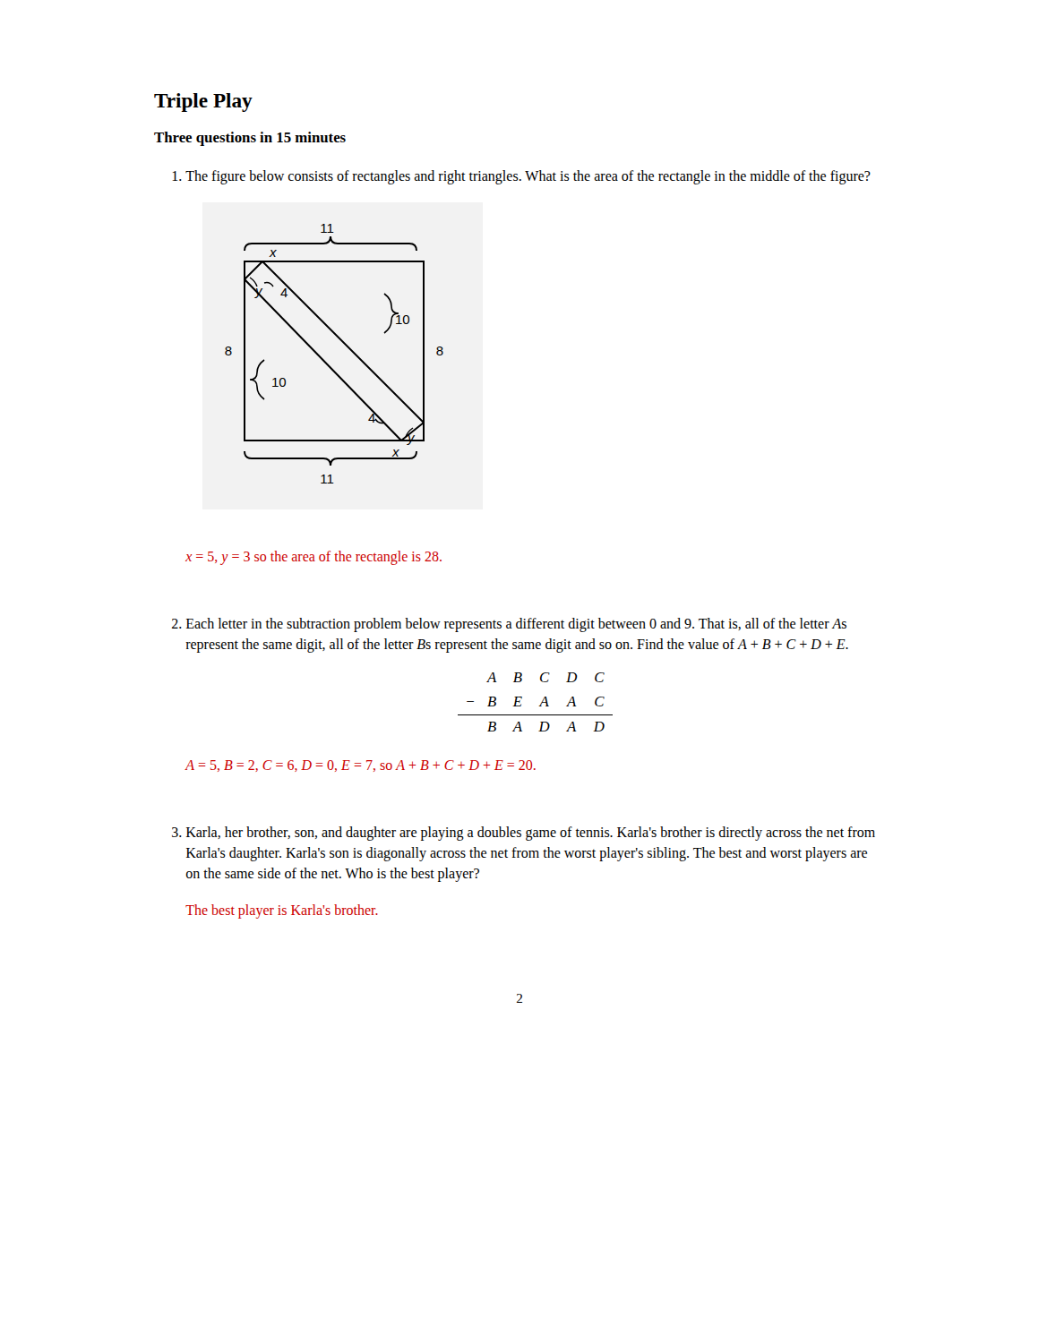Triple Play
Three questions in 15 minutes
The figure below consists of rectangles and right triangles. What is the area of the rectangle in the middle of the figure?
11 11 8 8 x x y y 4 4 10 10
x = 5, y = 3 so the area of the rectangle is 28.
Each letter in the subtraction problem below represents a different digit between 0 and 9. That is, all of the letter As represent the same digit, all of the letter Bs represent the same digit and so on. Find the value of A + B + C + D + E.
| | A | B | C | D | C |
| − | B | E | A | A | C |
| | B | A | D | A | D |
A = 5, B = 2, C = 6, D = 0, E = 7, so A + B + C + D + E = 20.
Karla, her brother, son, and daughter are playing a doubles game of tennis. Karla's brother is directly across the net from Karla's daughter. Karla's son is diagonally across the net from the worst player's sibling. The best and worst players are on the same side of the net. Who is the best player?
The best player is Karla's brother.
2